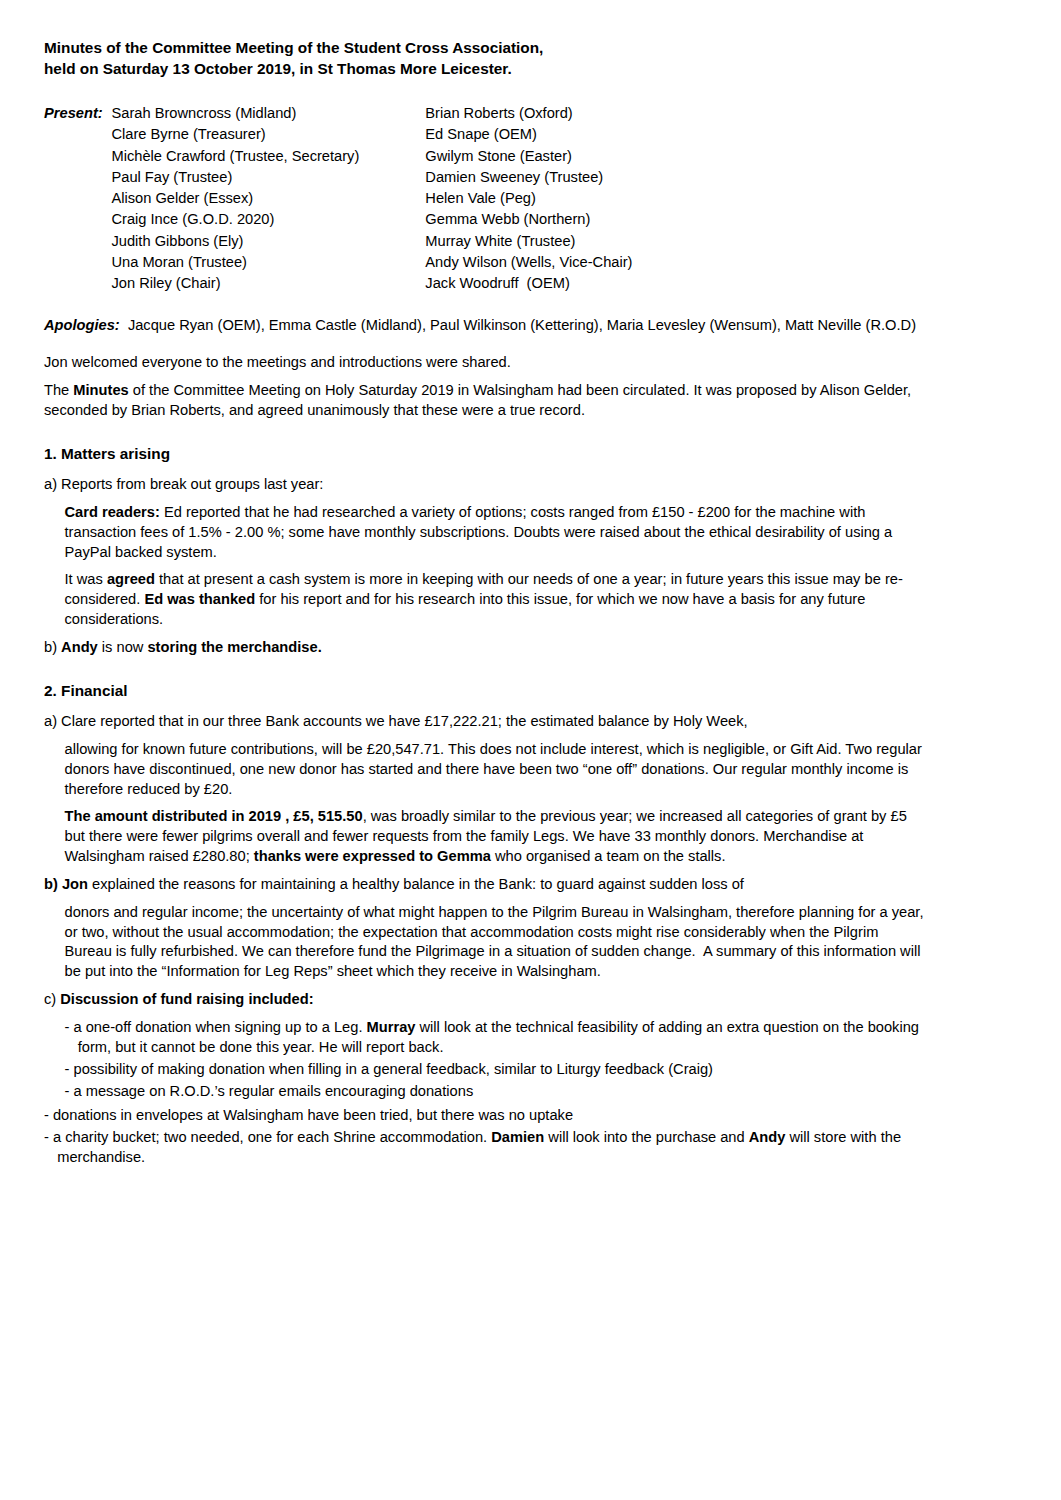Minutes of the Committee Meeting of the Student Cross Association,
held on Saturday 13 October 2019, in St Thomas More Leicester.
| Present: | Sarah Browncross (Midland) | Brian Roberts (Oxford) |
| | Clare Byrne (Treasurer) | Ed Snape (OEM) |
| | Michèle Crawford (Trustee, Secretary) | Gwilym Stone (Easter) |
| | Paul Fay (Trustee) | Damien Sweeney (Trustee) |
| | Alison Gelder (Essex) | Helen Vale (Peg) |
| | Craig Ince (G.O.D. 2020) | Gemma Webb (Northern) |
| | Judith Gibbons (Ely) | Murray White (Trustee) |
| | Una Moran (Trustee) | Andy Wilson (Wells, Vice-Chair) |
| | Jon Riley (Chair) | Jack Woodruff (OEM) |
Apologies: Jacque Ryan (OEM), Emma Castle (Midland), Paul Wilkinson (Kettering), Maria Levesley (Wensum), Matt Neville (R.O.D)
Jon welcomed everyone to the meetings and introductions were shared.
The Minutes of the Committee Meeting on Holy Saturday 2019 in Walsingham had been circulated. It was proposed by Alison Gelder, seconded by Brian Roberts, and agreed unanimously that these were a true record.
1. Matters arising
a) Reports from break out groups last year:
Card readers: Ed reported that he had researched a variety of options; costs ranged from £150 - £200 for the machine with transaction fees of 1.5% - 2.00 %; some have monthly subscriptions. Doubts were raised about the ethical desirability of using a PayPal backed system.
It was agreed that at present a cash system is more in keeping with our needs of one a year; in future years this issue may be re-considered. Ed was thanked for his report and for his research into this issue, for which we now have a basis for any future considerations.
b) Andy is now storing the merchandise.
2. Financial
a) Clare reported that in our three Bank accounts we have £17,222.21; the estimated balance by Holy Week,
allowing for known future contributions, will be £20,547.71. This does not include interest, which is negligible, or Gift Aid. Two regular donors have discontinued, one new donor has started and there have been two “one off” donations. Our regular monthly income is therefore reduced by £20.
The amount distributed in 2019 , £5, 515.50, was broadly similar to the previous year; we increased all categories of grant by £5 but there were fewer pilgrims overall and fewer requests from the family Legs. We have 33 monthly donors. Merchandise at Walsingham raised £280.80; thanks were expressed to Gemma who organised a team on the stalls.
b) Jon explained the reasons for maintaining a healthy balance in the Bank: to guard against sudden loss of
donors and regular income; the uncertainty of what might happen to the Pilgrim Bureau in Walsingham, therefore planning for a year, or two, without the usual accommodation; the expectation that accommodation costs might rise considerably when the Pilgrim Bureau is fully refurbished. We can therefore fund the Pilgrimage in a situation of sudden change. A summary of this information will be put into the “Information for Leg Reps” sheet which they receive in Walsingham.
c) Discussion of fund raising included:
a one-off donation when signing up to a Leg. Murray will look at the technical feasibility of adding an extra question on the booking form, but it cannot be done this year. He will report back.
possibility of making donation when filling in a general feedback, similar to Liturgy feedback (Craig)
a message on R.O.D.’s regular emails encouraging donations
donations in envelopes at Walsingham have been tried, but there was no uptake
a charity bucket; two needed, one for each Shrine accommodation. Damien will look into the purchase and Andy will store with the merchandise.